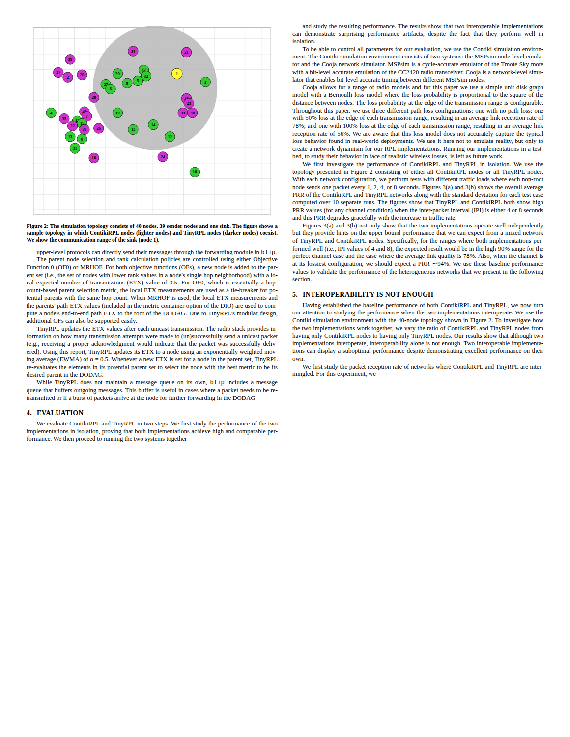39 34 21 27 2 20 29 42 32 1 27 6 9 5 3 28 43 23 4 40 7 19 33 38 35 18 15 22 30 26 11 14 13 8 12 31 16 24 10
Figure 2: The simulation topology consists of 40 nodes, 39 sender nodes and one sink. The figure shows a sample topology in which ContikiRPL nodes (lighter nodes) and TinyRPL nodes (darker nodes) coexist. We show the communication range of the sink (node 1).
upper-level protocols can directly send their messages through the forwarding module in blip.
The parent node selection and rank calculation policies are controlled using either Objective Function 0 (OF0) or MRHOF. For both objective functions (OFs), a new node is added to the parent set (i.e., the set of nodes with lower rank values in a node's single hop neighborhood) with a local expected number of transmissions (ETX) value of 3.5. For OF0, which is essentially a hop-count-based parent selection metric, the local ETX measurements are used as a tie-breaker for potential parents with the same hop count. When MRHOF is used, the local ETX measurements and the parents' path-ETX values (included in the metric container option of the DIO) are used to compute a node's end-to-end path ETX to the root of the DODAG. Due to TinyRPL's modular design, additional OFs can also be supported easily.
TinyRPL updates the ETX values after each unicast transmission. The radio stack provides information on how many transmission attempts were made to (un)successfully send a unicast packet (e.g., receiving a proper acknowledgment would indicate that the packet was successfully delivered). Using this report, TinyRPL updates its ETX to a node using an exponentially weighted moving average (EWMA) of α = 0.5. Whenever a new ETX is set for a node in the parent set, TinyRPL re-evaluates the elements in its potential parent set to select the node with the best metric to be its desired parent in the DODAG.
While TinyRPL does not maintain a message queue on its own, blip includes a message queue that buffers outgoing messages. This buffer is useful in cases where a packet needs to be retransmitted or if a burst of packets arrive at the node for further forwarding in the DODAG.
4. EVALUATION
We evaluate ContikiRPL and TinyRPL in two steps. We first study the performance of the two implementations in isolation, proving that both implementations achieve high and comparable performance. We then proceed to running the two systems together
and study the resulting performance. The results show that two interoperable implementations can demonstrate surprising performance artifacts, despite the fact that they perform well in isolation.
To be able to control all parameters for our evaluation, we use the Contiki simulation environment. The Contiki simulation environment consists of two systems: the MSPsim node-level emulator and the Cooja network simulator. MSPsim is a cycle-accurate emulator of the Tmote Sky mote with a bit-level accurate emulation of the CC2420 radio transceiver. Cooja is a network-level simulator that enables bit-level accurate timing between different MSPsim nodes.
Cooja allows for a range of radio models and for this paper we use a simple unit disk graph model with a Bernoulli loss model where the loss probability is proportional to the square of the distance between nodes. The loss probability at the edge of the transmission range is configurable. Throughout this paper, we use three different path loss configurations: one with no path loss; one with 50% loss at the edge of each transmission range, resulting in an average link reception rate of 78%; and one with 100% loss at the edge of each transmission range, resulting in an average link reception rate of 56%. We are aware that this loss model does not accurately capture the typical loss behavior found in real-world deployments. We use it here not to emulate reality, but only to create a network dynamism for our RPL implementations. Running our implementations in a testbed, to study their behavior in face of realistic wireless losses, is left as future work.
We first investigate the performance of ContikiRPL and TinyRPL in isolation. We use the topology presented in Figure 2 consisting of either all ContikiRPL nodes or all TinyRPL nodes. With each network configuration, we perform tests with different traffic loads where each non-root node sends one packet every 1, 2, 4, or 8 seconds. Figures 3(a) and 3(b) shows the overall average PRR of the ContikiRPL and TinyRPL networks along with the standard deviation for each test case computed over 10 separate runs. The figures show that TinyRPL and ContikiRPL both show high PRR values (for any channel condition) when the inter-packet interval (IPI) is either 4 or 8 seconds and this PRR degrades gracefully with the increase in traffic rate.
Figures 3(a) and 3(b) not only show that the two implementations operate well independently but they provide hints on the upper-bound performance that we can expect from a mixed network of TinyRPL and ContikiRPL nodes. Specifically, for the ranges where both implementations performed well (i.e., IPI values of 4 and 8), the expected result would be in the high-90% range for the perfect channel case and the case where the average link quality is 78%. Also, when the channel is at its lossiest configuration, we should expect a PRR ∼94%. We use these baseline performance values to validate the performance of the heterogeneous networks that we present in the following section.
5. INTEROPERABILITY IS NOT ENOUGH
Having established the baseline performance of both ContikiRPL and TinyRPL, we now turn our attention to studying the performance when the two implementations interoperate. We use the Contiki simulation environment with the 40-node topology shown in Figure 2. To investigate how the two implementations work together, we vary the ratio of ContikiRPL and TinyRPL nodes from having only ContikiRPL nodes to having only TinyRPL nodes. Our results show that although two implementations interoperate, interoperability alone is not enough. Two interoperable implementations can display a suboptimal performance despite demonstrating excellent performance on their own.
We first study the packet reception rate of networks where ContikiRPL and TinyRPL are intermingled. For this experiment, we